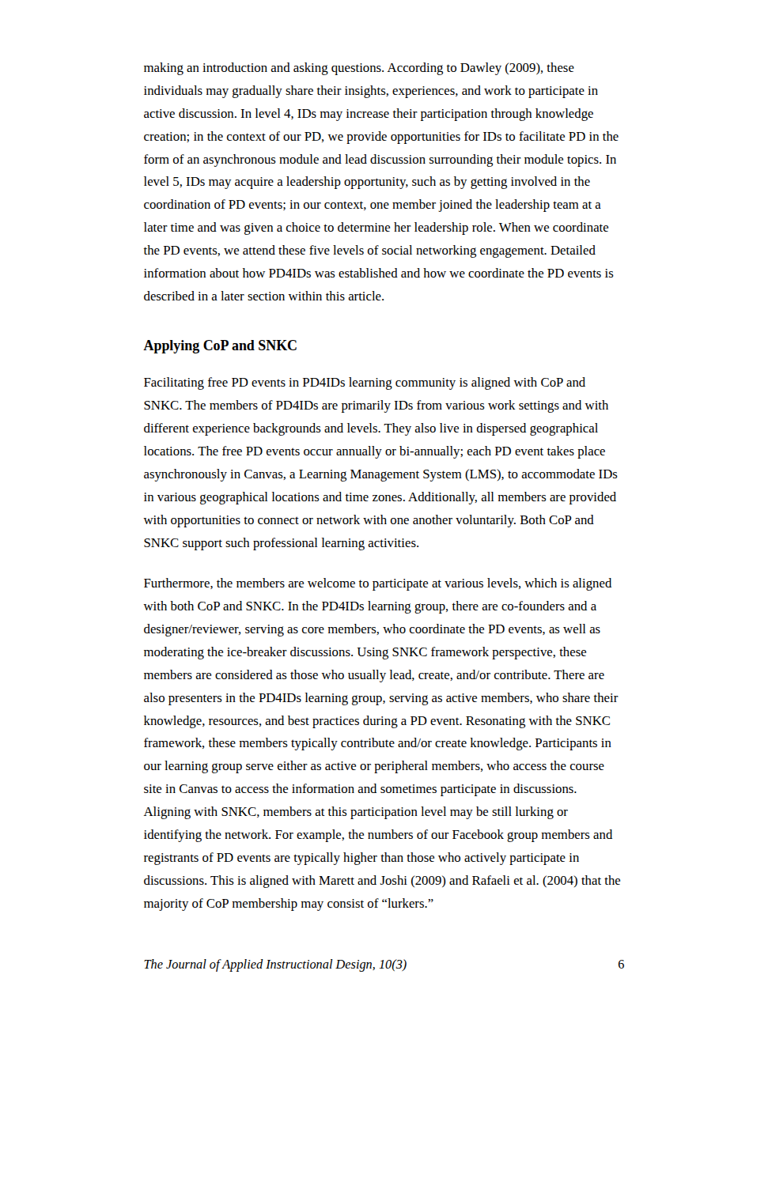making an introduction and asking questions. According to Dawley (2009), these individuals may gradually share their insights, experiences, and work to participate in active discussion. In level 4, IDs may increase their participation through knowledge creation; in the context of our PD, we provide opportunities for IDs to facilitate PD in the form of an asynchronous module and lead discussion surrounding their module topics. In level 5, IDs may acquire a leadership opportunity, such as by getting involved in the coordination of PD events; in our context, one member joined the leadership team at a later time and was given a choice to determine her leadership role. When we coordinate the PD events, we attend these five levels of social networking engagement. Detailed information about how PD4IDs was established and how we coordinate the PD events is described in a later section within this article.
Applying CoP and SNKC
Facilitating free PD events in PD4IDs learning community is aligned with CoP and SNKC. The members of PD4IDs are primarily IDs from various work settings and with different experience backgrounds and levels. They also live in dispersed geographical locations. The free PD events occur annually or bi-annually; each PD event takes place asynchronously in Canvas, a Learning Management System (LMS), to accommodate IDs in various geographical locations and time zones. Additionally, all members are provided with opportunities to connect or network with one another voluntarily. Both CoP and SNKC support such professional learning activities.
Furthermore, the members are welcome to participate at various levels, which is aligned with both CoP and SNKC. In the PD4IDs learning group, there are co-founders and a designer/reviewer, serving as core members, who coordinate the PD events, as well as moderating the ice-breaker discussions. Using SNKC framework perspective, these members are considered as those who usually lead, create, and/or contribute. There are also presenters in the PD4IDs learning group, serving as active members, who share their knowledge, resources, and best practices during a PD event. Resonating with the SNKC framework, these members typically contribute and/or create knowledge. Participants in our learning group serve either as active or peripheral members, who access the course site in Canvas to access the information and sometimes participate in discussions. Aligning with SNKC, members at this participation level may be still lurking or identifying the network. For example, the numbers of our Facebook group members and registrants of PD events are typically higher than those who actively participate in discussions. This is aligned with Marett and Joshi (2009) and Rafaeli et al. (2004) that the majority of CoP membership may consist of “lurkers.”
The Journal of Applied Instructional Design, 10(3) 6